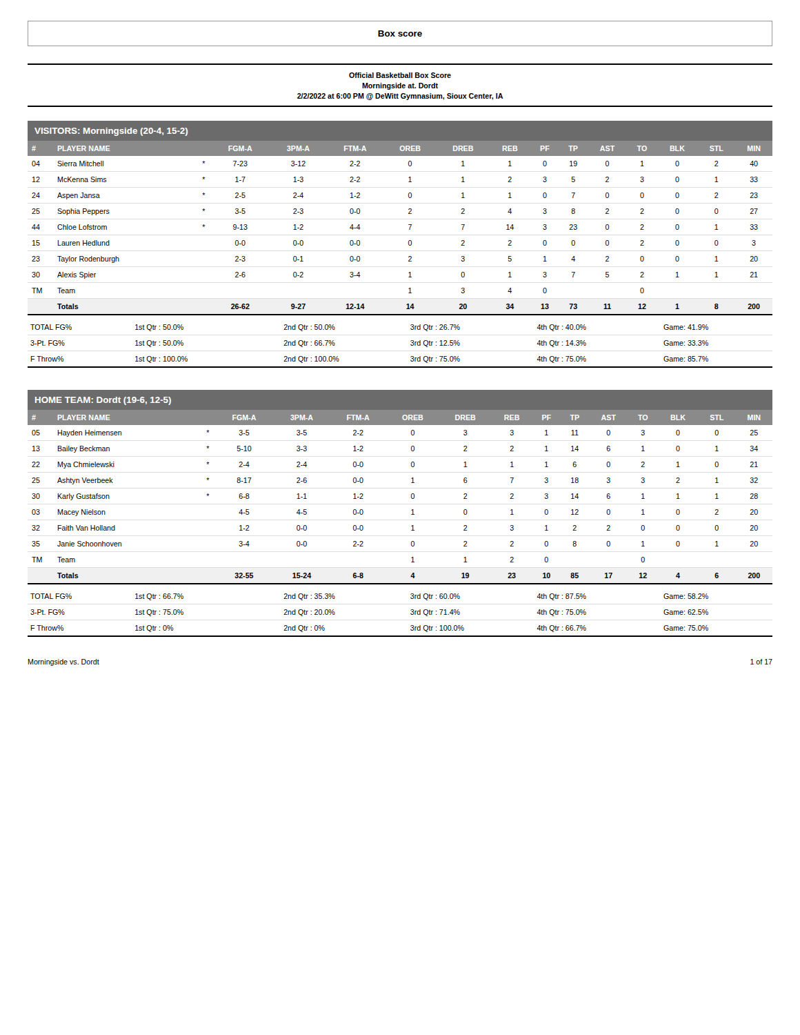Box score
Official Basketball Box Score
Morningside at. Dordt
2/2/2022 at 6:00 PM @ DeWitt Gymnasium, Sioux Center, IA
VISITORS: Morningside (20-4, 15-2)
| # | PLAYER NAME | | FGM-A | 3PM-A | FTM-A | OREB | DREB | REB | PF | TP | AST | TO | BLK | STL | MIN |
| --- | --- | --- | --- | --- | --- | --- | --- | --- | --- | --- | --- | --- | --- | --- | --- |
| 04 | Sierra Mitchell | * | 7-23 | 3-12 | 2-2 | 0 | 1 | 1 | 0 | 19 | 0 | 1 | 0 | 2 | 40 |
| 12 | McKenna Sims | * | 1-7 | 1-3 | 2-2 | 1 | 1 | 2 | 3 | 5 | 2 | 3 | 0 | 1 | 33 |
| 24 | Aspen Jansa | * | 2-5 | 2-4 | 1-2 | 0 | 1 | 1 | 0 | 7 | 0 | 0 | 0 | 2 | 23 |
| 25 | Sophia Peppers | * | 3-5 | 2-3 | 0-0 | 2 | 2 | 4 | 3 | 8 | 2 | 2 | 0 | 0 | 27 |
| 44 | Chloe Lofstrom | * | 9-13 | 1-2 | 4-4 | 7 | 7 | 14 | 3 | 23 | 0 | 2 | 0 | 1 | 33 |
| 15 | Lauren Hedlund | | 0-0 | 0-0 | 0-0 | 0 | 2 | 2 | 0 | 0 | 0 | 2 | 0 | 0 | 3 |
| 23 | Taylor Rodenburgh | | 2-3 | 0-1 | 0-0 | 2 | 3 | 5 | 1 | 4 | 2 | 0 | 0 | 1 | 20 |
| 30 | Alexis Spier | | 2-6 | 0-2 | 3-4 | 1 | 0 | 1 | 3 | 7 | 5 | 2 | 1 | 1 | 21 |
| TM | Team | | | | | 1 | 3 | 4 | 0 | | | 0 | | | |
| | Totals | | 26-62 | 9-27 | 12-14 | 14 | 20 | 34 | 13 | 73 | 11 | 12 | 1 | 8 | 200 |
| TOTAL FG% | 1st Qtr : 50.0% | 2nd Qtr : 50.0% | 3rd Qtr : 26.7% | 4th Qtr : 40.0% | Game: 41.9% |
| 3-Pt. FG% | 1st Qtr : 50.0% | 2nd Qtr : 66.7% | 3rd Qtr : 12.5% | 4th Qtr : 14.3% | Game: 33.3% |
| F Throw% | 1st Qtr : 100.0% | 2nd Qtr : 100.0% | 3rd Qtr : 75.0% | 4th Qtr : 75.0% | Game: 85.7% |
HOME TEAM: Dordt (19-6, 12-5)
| # | PLAYER NAME | | FGM-A | 3PM-A | FTM-A | OREB | DREB | REB | PF | TP | AST | TO | BLK | STL | MIN |
| --- | --- | --- | --- | --- | --- | --- | --- | --- | --- | --- | --- | --- | --- | --- | --- |
| 05 | Hayden Heimensen | * | 3-5 | 3-5 | 2-2 | 0 | 3 | 3 | 1 | 11 | 0 | 3 | 0 | 0 | 25 |
| 13 | Bailey Beckman | * | 5-10 | 3-3 | 1-2 | 0 | 2 | 2 | 1 | 14 | 6 | 1 | 0 | 1 | 34 |
| 22 | Mya Chmielewski | * | 2-4 | 2-4 | 0-0 | 0 | 1 | 1 | 1 | 6 | 0 | 2 | 1 | 0 | 21 |
| 25 | Ashtyn Veerbeek | * | 8-17 | 2-6 | 0-0 | 1 | 6 | 7 | 3 | 18 | 3 | 3 | 2 | 1 | 32 |
| 30 | Karly Gustafson | * | 6-8 | 1-1 | 1-2 | 0 | 2 | 2 | 3 | 14 | 6 | 1 | 1 | 1 | 28 |
| 03 | Macey Nielson | | 4-5 | 4-5 | 0-0 | 1 | 0 | 1 | 0 | 12 | 0 | 1 | 0 | 2 | 20 |
| 32 | Faith Van Holland | | 1-2 | 0-0 | 0-0 | 1 | 2 | 3 | 1 | 2 | 2 | 0 | 0 | 0 | 20 |
| 35 | Janie Schoonhoven | | 3-4 | 0-0 | 2-2 | 0 | 2 | 2 | 0 | 8 | 0 | 1 | 0 | 1 | 20 |
| TM | Team | | | | | 1 | 1 | 2 | 0 | | | 0 | | | |
| | Totals | | 32-55 | 15-24 | 6-8 | 4 | 19 | 23 | 10 | 85 | 17 | 12 | 4 | 6 | 200 |
| TOTAL FG% | 1st Qtr : 66.7% | 2nd Qtr : 35.3% | 3rd Qtr : 60.0% | 4th Qtr : 87.5% | Game: 58.2% |
| 3-Pt. FG% | 1st Qtr : 75.0% | 2nd Qtr : 20.0% | 3rd Qtr : 71.4% | 4th Qtr : 75.0% | Game: 62.5% |
| F Throw% | 1st Qtr : 0% | 2nd Qtr : 0% | 3rd Qtr : 100.0% | 4th Qtr : 66.7% | Game: 75.0% |
Morningside vs. Dordt
1 of 17